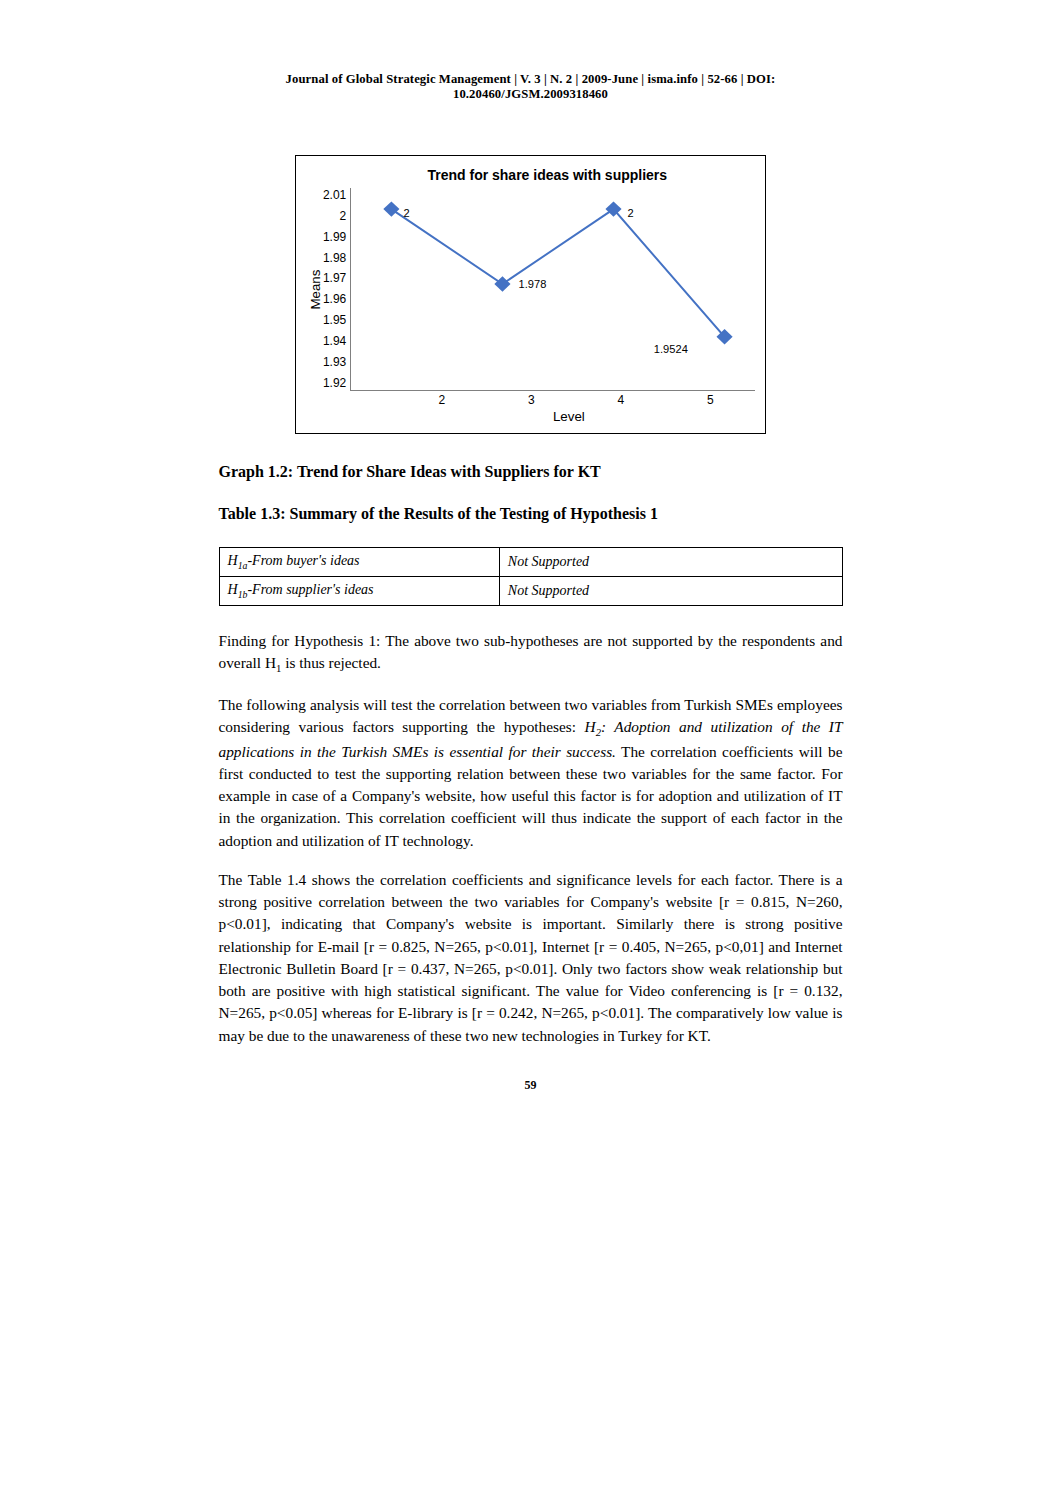Journal of Global Strategic Management | V. 3 | N. 2 | 2009-June | isma.info | 52-66 | DOI: 10.20460/JGSM.2009318460
Trend for share ideas with suppliers
Means
2.01 2 1.99 1.98 1.97 1.96 1.95 1.94 1.93 1.92
2 1.978 2 1.9524
2 3 4 5
Level
Graph 1.2: Trend for Share Ideas with Suppliers for KT
Table 1.3: Summary of the Results of the Testing of Hypothesis 1
| H 1a -From buyer's ideas | Not Supported |
| H 1b -From supplier's ideas | Not Supported |
Finding for Hypothesis 1: The above two sub-hypotheses are not supported by the respondents and overall H1 is thus rejected.
The following analysis will test the correlation between two variables from Turkish SMEs employees considering various factors supporting the hypotheses: H2: Adoption and utilization of the IT applications in the Turkish SMEs is essential for their success. The correlation coefficients will be first conducted to test the supporting relation between these two variables for the same factor. For example in case of a Company's website, how useful this factor is for adoption and utilization of IT in the organization. This correlation coefficient will thus indicate the support of each factor in the adoption and utilization of IT technology.
The Table 1.4 shows the correlation coefficients and significance levels for each factor. There is a strong positive correlation between the two variables for Company's website [r = 0.815, N=260, p<0.01], indicating that Company's website is important. Similarly there is strong positive relationship for E-mail [r = 0.825, N=265, p<0.01], Internet [r = 0.405, N=265, p<0,01] and Internet Electronic Bulletin Board [r = 0.437, N=265, p<0.01]. Only two factors show weak relationship but both are positive with high statistical significant. The value for Video conferencing is [r = 0.132, N=265, p<0.05] whereas for E-library is [r = 0.242, N=265, p<0.01]. The comparatively low value is may be due to the unawareness of these two new technologies in Turkey for KT.
59